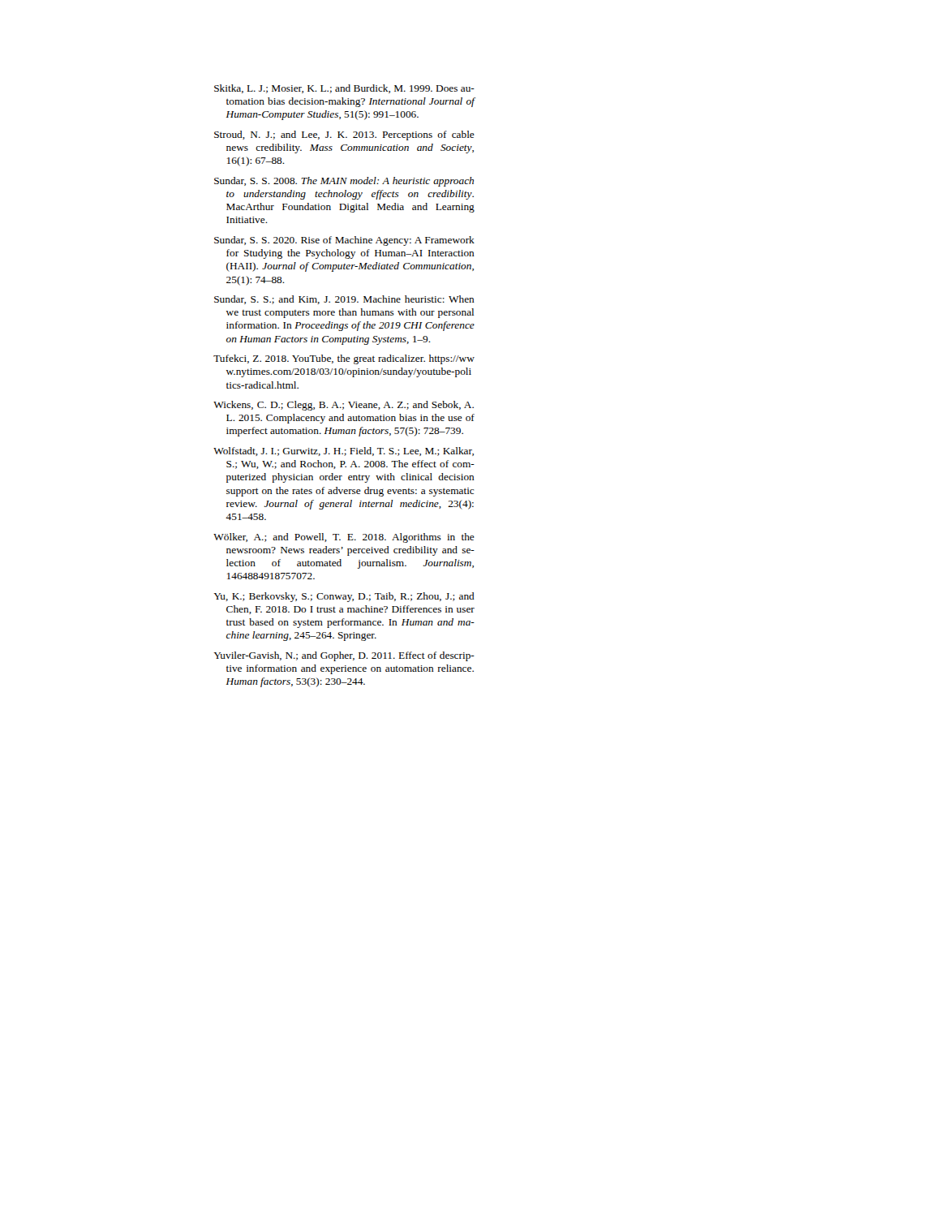Skitka, L. J.; Mosier, K. L.; and Burdick, M. 1999. Does automation bias decision-making? International Journal of Human-Computer Studies, 51(5): 991–1006.
Stroud, N. J.; and Lee, J. K. 2013. Perceptions of cable news credibility. Mass Communication and Society, 16(1): 67–88.
Sundar, S. S. 2008. The MAIN model: A heuristic approach to understanding technology effects on credibility. MacArthur Foundation Digital Media and Learning Initiative.
Sundar, S. S. 2020. Rise of Machine Agency: A Framework for Studying the Psychology of Human–AI Interaction (HAII). Journal of Computer-Mediated Communication, 25(1): 74–88.
Sundar, S. S.; and Kim, J. 2019. Machine heuristic: When we trust computers more than humans with our personal information. In Proceedings of the 2019 CHI Conference on Human Factors in Computing Systems, 1–9.
Tufekci, Z. 2018. YouTube, the great radicalizer. https://www.nytimes.com/2018/03/10/opinion/sunday/youtube-politics-radical.html.
Wickens, C. D.; Clegg, B. A.; Vieane, A. Z.; and Sebok, A. L. 2015. Complacency and automation bias in the use of imperfect automation. Human factors, 57(5): 728–739.
Wolfstadt, J. I.; Gurwitz, J. H.; Field, T. S.; Lee, M.; Kalkar, S.; Wu, W.; and Rochon, P. A. 2008. The effect of computerized physician order entry with clinical decision support on the rates of adverse drug events: a systematic review. Journal of general internal medicine, 23(4): 451–458.
Wölker, A.; and Powell, T. E. 2018. Algorithms in the newsroom? News readers’ perceived credibility and selection of automated journalism. Journalism, 1464884918757072.
Yu, K.; Berkovsky, S.; Conway, D.; Taib, R.; Zhou, J.; and Chen, F. 2018. Do I trust a machine? Differences in user trust based on system performance. In Human and machine learning, 245–264. Springer.
Yuviler-Gavish, N.; and Gopher, D. 2011. Effect of descriptive information and experience on automation reliance. Human factors, 53(3): 230–244.